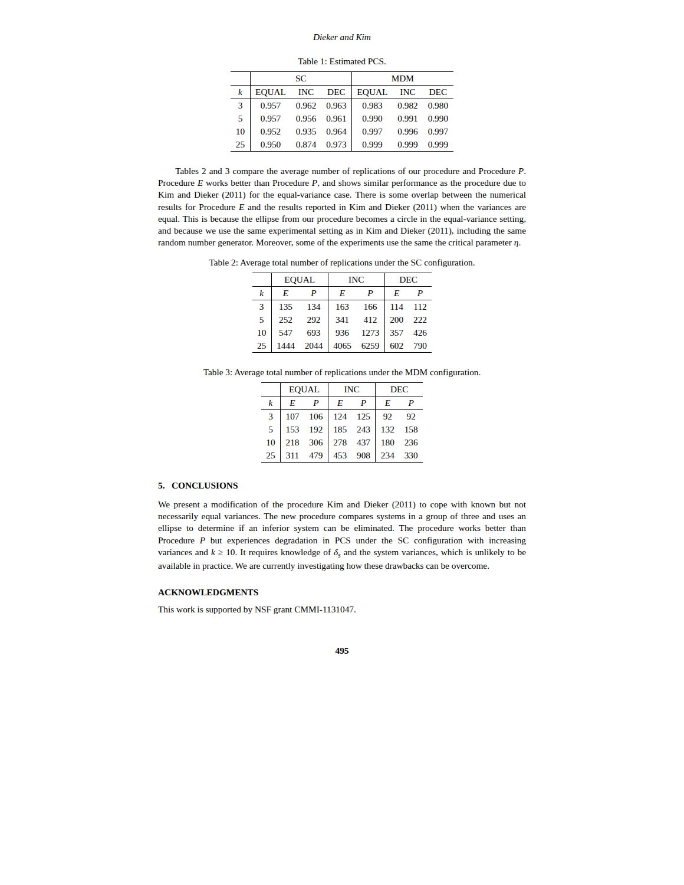Dieker and Kim
Table 1: Estimated PCS.
| | SC | MDM |
| k | EQUAL | INC | DEC | EQUAL | INC | DEC |
| 3 | 0.957 | 0.962 | 0.963 | 0.983 | 0.982 | 0.980 |
| 5 | 0.957 | 0.956 | 0.961 | 0.990 | 0.991 | 0.990 |
| 10 | 0.952 | 0.935 | 0.964 | 0.997 | 0.996 | 0.997 |
| 25 | 0.950 | 0.874 | 0.973 | 0.999 | 0.999 | 0.999 |
Tables 2 and 3 compare the average number of replications of our procedure and Procedure P. Procedure E works better than Procedure P, and shows similar performance as the procedure due to Kim and Dieker (2011) for the equal-variance case. There is some overlap between the numerical results for Procedure E and the results reported in Kim and Dieker (2011) when the variances are equal. This is because the ellipse from our procedure becomes a circle in the equal-variance setting, and because we use the same experimental setting as in Kim and Dieker (2011), including the same random number generator. Moreover, some of the experiments use the same the critical parameter η.
Table 2: Average total number of replications under the SC configuration.
| | EQUAL | INC | DEC |
| k | E | P | E | P | E | P |
| 3 | 135 | 134 | 163 | 166 | 114 | 112 |
| 5 | 252 | 292 | 341 | 412 | 200 | 222 |
| 10 | 547 | 693 | 936 | 1273 | 357 | 426 |
| 25 | 1444 | 2044 | 4065 | 6259 | 602 | 790 |
Table 3: Average total number of replications under the MDM configuration.
| | EQUAL | INC | DEC |
| k | E | P | E | P | E | P |
| 3 | 107 | 106 | 124 | 125 | 92 | 92 |
| 5 | 153 | 192 | 185 | 243 | 132 | 158 |
| 10 | 218 | 306 | 278 | 437 | 180 | 236 |
| 25 | 311 | 479 | 453 | 908 | 234 | 330 |
5. Conclusions
We present a modification of the procedure Kim and Dieker (2011) to cope with known but not necessarily equal variances. The new procedure compares systems in a group of three and uses an ellipse to determine if an inferior system can be eliminated. The procedure works better than Procedure P but experiences degradation in PCS under the SC configuration with increasing variances and k ≥ 10. It requires knowledge of δs and the system variances, which is unlikely to be available in practice. We are currently investigating how these drawbacks can be overcome.
Acknowledgments
This work is supported by NSF grant CMMI-1131047.
495